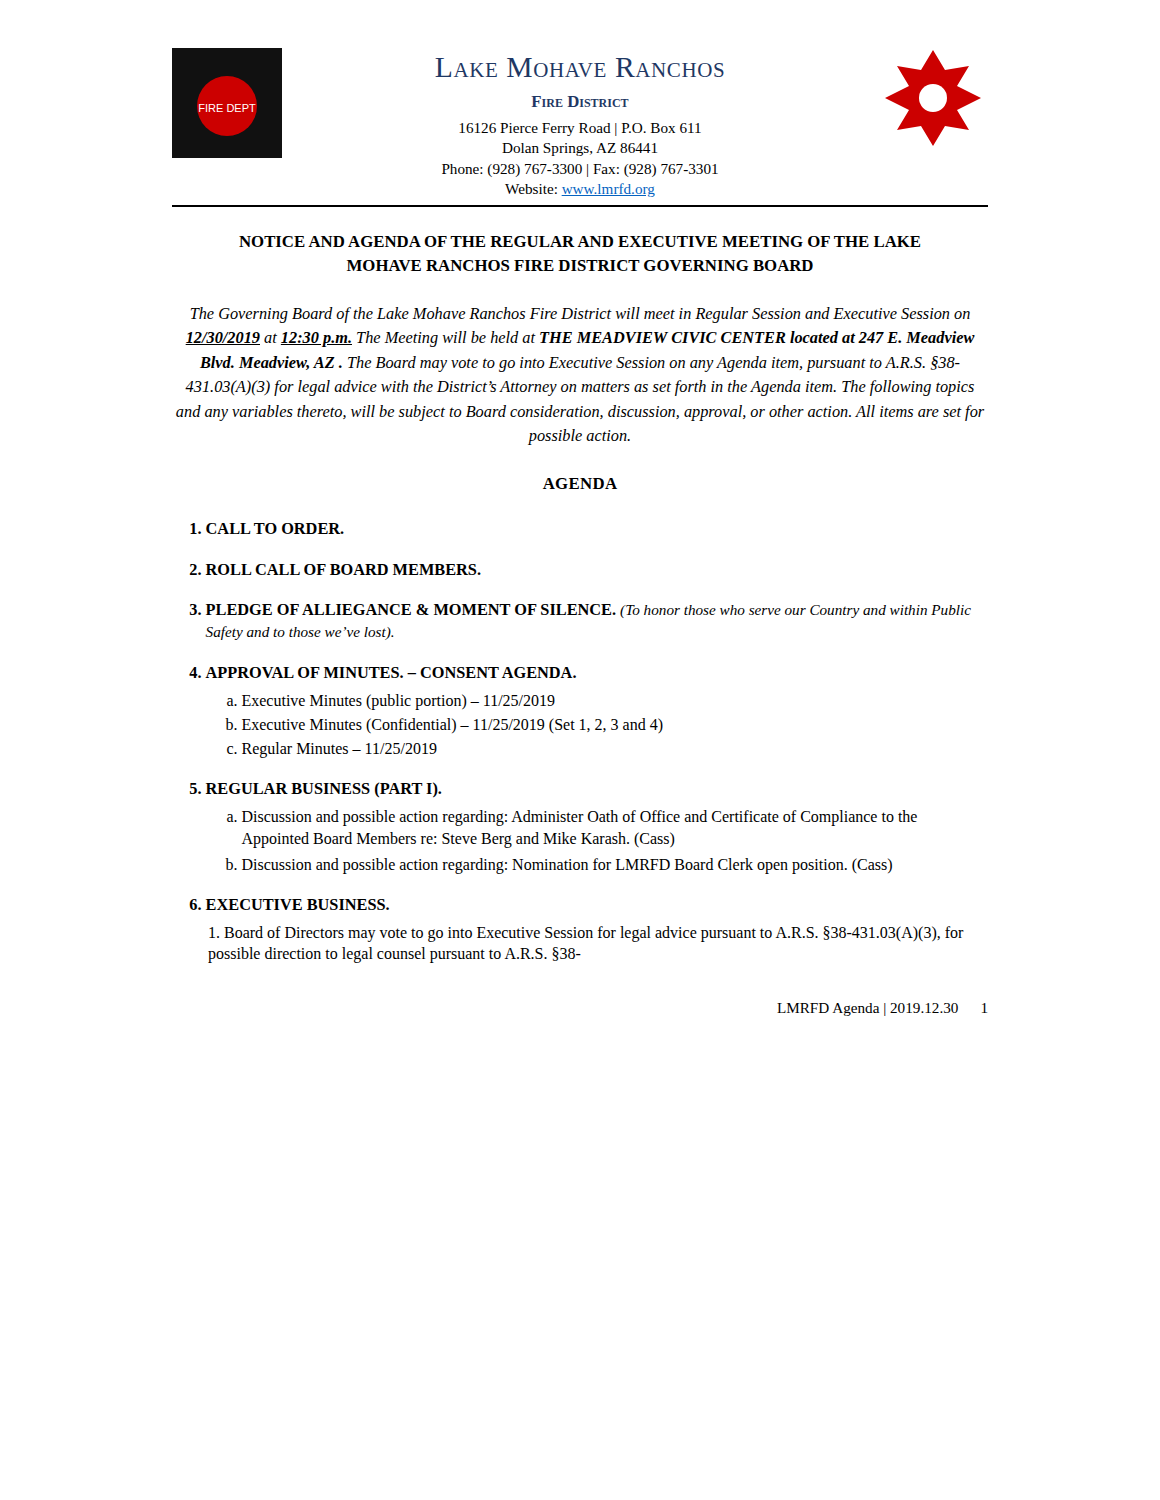Lake Mohave Ranchos
Fire District
16126 Pierce Ferry Road | P.O. Box 611
Dolan Springs, AZ 86441
Phone: (928) 767-3300 | Fax: (928) 767-3301
Website: www.lmrfd.org
NOTICE AND AGENDA OF THE REGULAR AND EXECUTIVE MEETING OF THE LAKE MOHAVE RANCHOS FIRE DISTRICT GOVERNING BOARD
The Governing Board of the Lake Mohave Ranchos Fire District will meet in Regular Session and Executive Session on 12/30/2019 at 12:30 p.m. The Meeting will be held at THE MEADVIEW CIVIC CENTER located at 247 E. Meadview Blvd. Meadview, AZ . The Board may vote to go into Executive Session on any Agenda item, pursuant to A.R.S. §38-431.03(A)(3) for legal advice with the District’s Attorney on matters as set forth in the Agenda item. The following topics and any variables thereto, will be subject to Board consideration, discussion, approval, or other action. All items are set for possible action.
AGENDA
CALL TO ORDER.
ROLL CALL OF BOARD MEMBERS.
PLEDGE OF ALLIEGANCE & MOMENT OF SILENCE. (To honor those who serve our Country and within Public Safety and to those we’ve lost).
APPROVAL OF MINUTES. – CONSENT AGENDA.
Executive Minutes (public portion) – 11/25/2019
Executive Minutes (Confidential) – 11/25/2019 (Set 1, 2, 3 and 4)
Regular Minutes – 11/25/2019
REGULAR BUSINESS (PART I).
Discussion and possible action regarding: Administer Oath of Office and Certificate of Compliance to the Appointed Board Members re: Steve Berg and Mike Karash. (Cass)
Discussion and possible action regarding: Nomination for LMRFD Board Clerk open position. (Cass)
EXECUTIVE BUSINESS.
1. Board of Directors may vote to go into Executive Session for legal advice pursuant to A.R.S. §38-431.03(A)(3), for possible direction to legal counsel pursuant to A.R.S. §38-
LMRFD Agenda | 2019.12.30 1